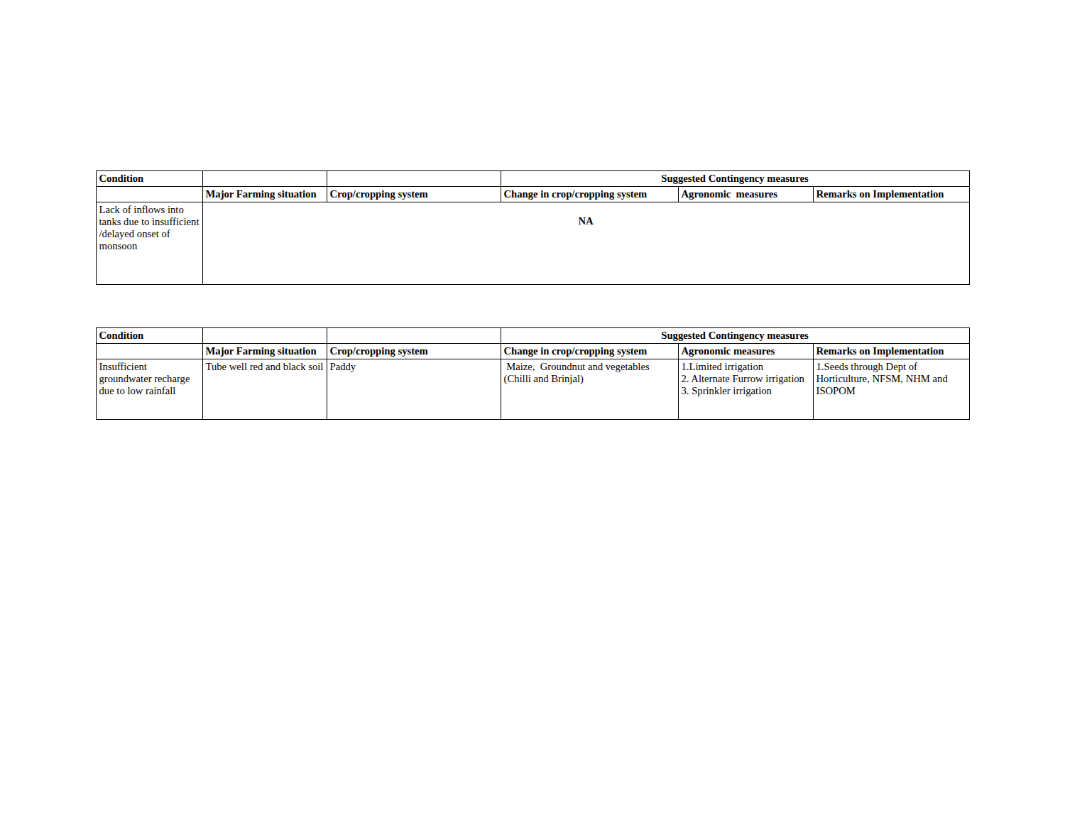| Condition | | | Suggested Contingency measures |
| | Major Farming situation | Crop/cropping system | Change in crop/cropping system | Agronomic measures | Remarks on Implementation |
| Lack of inflows into tanks due to insufficient /delayed onset of monsoon | NA |
| Condition | | | Suggested Contingency measures |
| | Major Farming situation | Crop/cropping system | Change in crop/cropping system | Agronomic measures | Remarks on Implementation |
| Insufficient groundwater recharge due to low rainfall | Tube well red and black soil | Paddy | Maize, Groundnut and vegetables (Chilli and Brinjal) | 1.Limited irrigation 2. Alternate Furrow irrigation 3. Sprinkler irrigation | 1.Seeds through Dept of Horticulture, NFSM, NHM and ISOPOM |